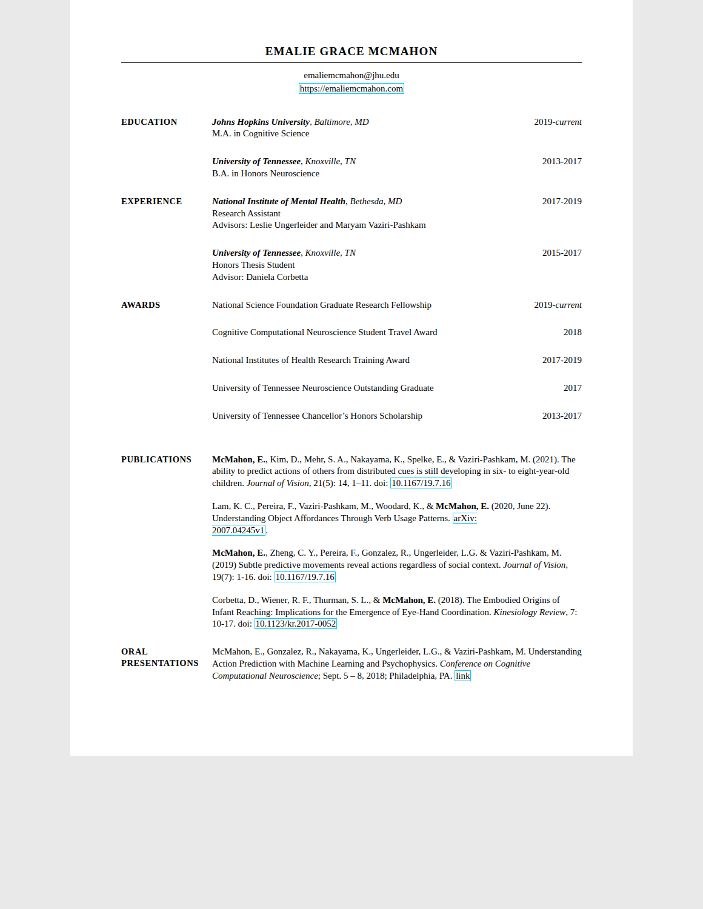EMALIE GRACE MCMAHON
emaliemcmahon@jhu.edu
https://emaliemcmahon.com
| EDUCATION | Johns Hopkins University , Baltimore, MD M.A. in Cognitive Science | 2019- current |
| | University of Tennessee , Knoxville, TN B.A. in Honors Neuroscience | 2013-2017 |
| EXPERIENCE | National Institute of Mental Health , Bethesda, MD Research Assistant Advisors: Leslie Ungerleider and Maryam Vaziri-Pashkam | 2017-2019 |
| | University of Tennessee , Knoxville, TN Honors Thesis Student Advisor: Daniela Corbetta | 2015-2017 |
| AWARDS | / National Science Foundation Graduate Research Fellowship / 2019- current / / Cognitive Computational Neuroscience Student Travel Award / 2018 / / National Institutes of Health Research Training Award / 2017-2019 / / University of Tennessee Neuroscience Outstanding Graduate / 2017 / / University of Tennessee Chancellor’s Honors Scholarship / 2013-2017 / |
| PUBLICATIONS | McMahon, E. , Kim, D., Mehr, S. A., Nakayama, K., Spelke, E., & Vaziri-Pashkam, M. (2021). The ability to predict actions of others from distributed cues is still developing in six- to eight-year-old children. Journal of Vision , 21(5): 14, 1–11. doi: 10.1167/19.7.16 Lam, K. C., Pereira, F., Vaziri-Pashkam, M., Woodard, K., & McMahon, E. (2020, June 22). Understanding Object Affordances Through Verb Usage Patterns. arXiv: 2007.04245v1 . McMahon, E. , Zheng, C. Y., Pereira, F., Gonzalez, R., Ungerleider, L.G. & Vaziri-Pashkam, M. (2019) Subtle predictive movements reveal actions regardless of social context. Journal of Vision , 19(7): 1-16. doi: 10.1167/19.7.16 Corbetta, D., Wiener, R. F., Thurman, S. L., & McMahon, E. (2018). The Embodied Origins of Infant Reaching: Implications for the Emergence of Eye-Hand Coordination. Kinesiology Review , 7: 10-17. doi: 10.1123/kr.2017-0052 |
| ORAL PRESENTATIONS | McMahon, E. , Gonzalez, R., Nakayama, K., Ungerleider, L.G., & Vaziri-Pashkam, M. Understanding Action Prediction with Machine Learning and Psychophysics. Conference on Cognitive Computational Neuroscience ; Sept. 5 – 8, 2018; Philadelphia, PA. link |